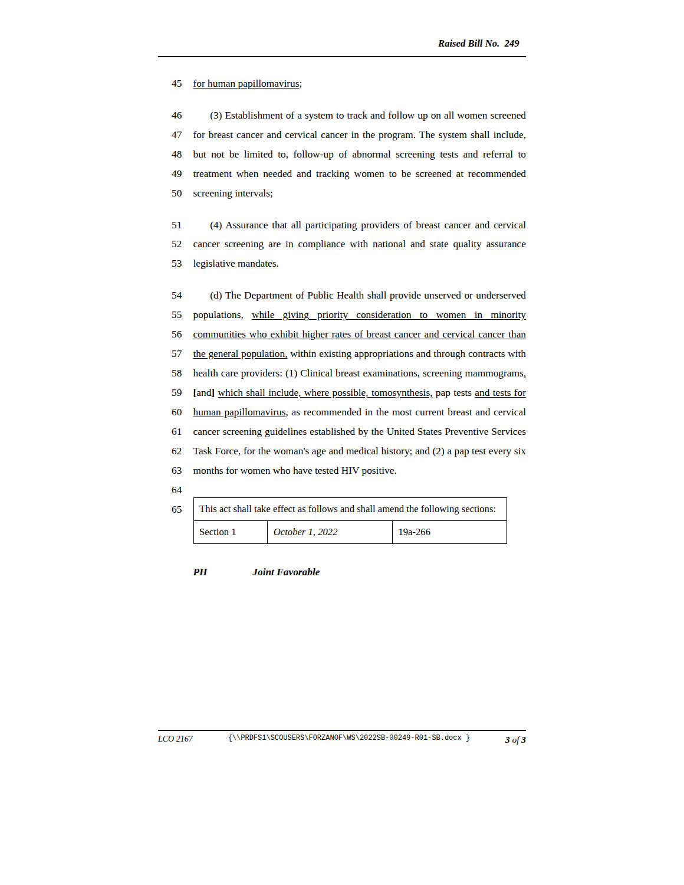Raised Bill No. 249
45
for human papillomavirus;
4647484950
(3) Establishment of a system to track and follow up on all women screened for breast cancer and cervical cancer in the program. The system shall include, but not be limited to, follow-up of abnormal screening tests and referral to treatment when needed and tracking women to be screened at recommended screening intervals;
515253
(4) Assurance that all participating providers of breast cancer and cervical cancer screening are in compliance with national and state quality assurance legislative mandates.
545556575859606162636465
(d) The Department of Public Health shall provide unserved or underserved populations, while giving priority consideration to women in minority communities who exhibit higher rates of breast cancer and cervical cancer than the general population, within existing appropriations and through contracts with health care providers: (1) Clinical breast examinations, screening mammograms, [and] which shall include, where possible, tomosynthesis, pap tests and tests for human papillomavirus, as recommended in the most current breast and cervical cancer screening guidelines established by the United States Preventive Services Task Force, for the woman's age and medical history; and (2) a pap test every six months for women who have tested HIV positive.
| This act shall take effect as follows and shall amend the following sections: |
| Section 1 | October 1, 2022 | 19a-266 |
PHJoint Favorable
LCO 2167
{\\PRDFS1\SCOUSERS\FORZANOF\WS\2022SB-00249-R01-SB.docx }
3 of 3